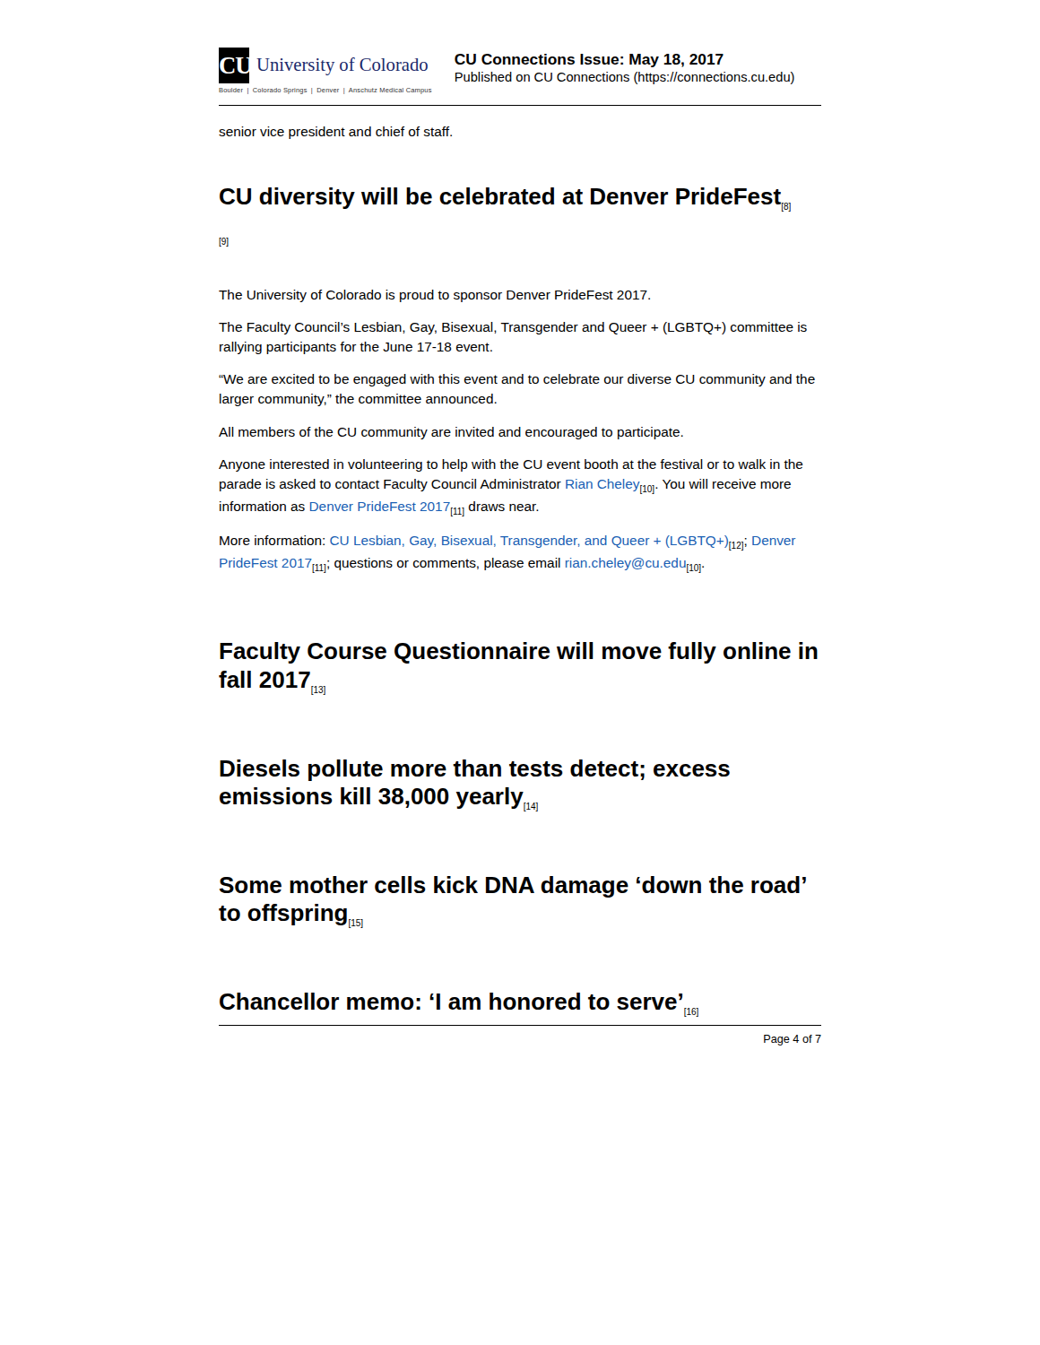CU
University of Colorado
Boulder | Colorado Springs | Denver | Anschutz Medical Campus
CU Connections Issue: May 18, 2017
Published on CU Connections (https://connections.cu.edu)
senior vice president and chief of staff.
CU diversity will be celebrated at Denver PrideFest[8]
[9]
The University of Colorado is proud to sponsor Denver PrideFest 2017.
The Faculty Council’s Lesbian, Gay, Bisexual, Transgender and Queer + (LGBTQ+) committee is rallying participants for the June 17-18 event.
“We are excited to be engaged with this event and to celebrate our diverse CU community and the larger community,” the committee announced.
All members of the CU community are invited and encouraged to participate.
Anyone interested in volunteering to help with the CU event booth at the festival or to walk in the parade is asked to contact Faculty Council Administrator Rian Cheley[10]. You will receive more information as Denver PrideFest 2017[11] draws near.
More information: CU Lesbian, Gay, Bisexual, Transgender, and Queer + (LGBTQ+)[12]; Denver PrideFest 2017[11]; questions or comments, please email rian.cheley@cu.edu[10].
Faculty Course Questionnaire will move fully online in fall 2017[13]
Diesels pollute more than tests detect; excess emissions kill 38,000 yearly[14]
Some mother cells kick DNA damage ‘down the road’ to offspring[15]
Chancellor memo: ‘I am honored to serve’[16]
Page 4 of 7